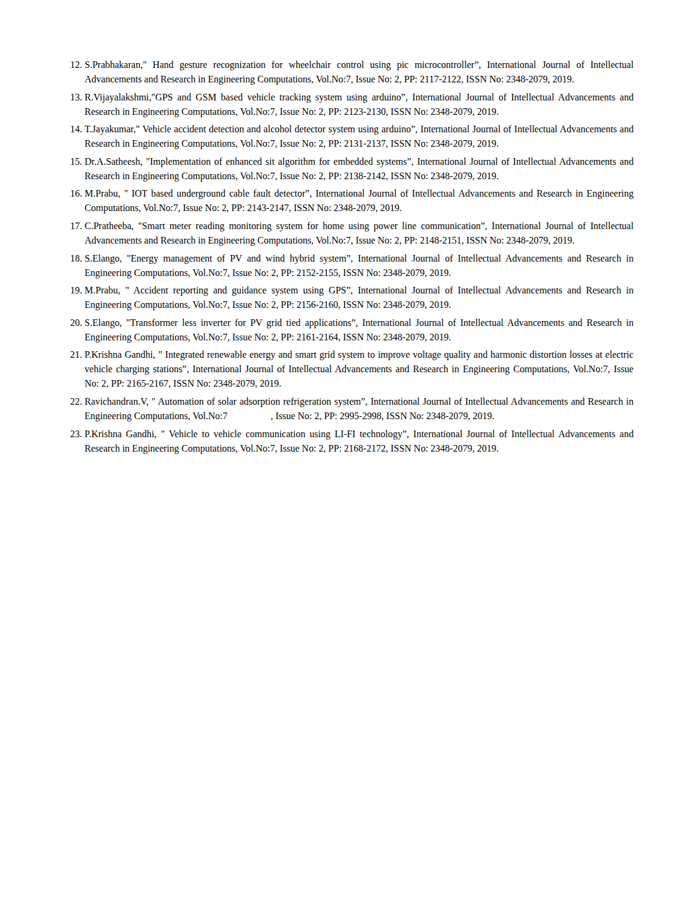S.Prabhakaran," Hand gesture recognization for wheelchair control using pic microcontroller”, International Journal of Intellectual Advancements and Research in Engineering Computations, Vol.No:7, Issue No: 2, PP: 2117-2122, ISSN No: 2348-2079, 2019.
R.Vijayalakshmi,"GPS and GSM based vehicle tracking system using arduino”, International Journal of Intellectual Advancements and Research in Engineering Computations, Vol.No:7, Issue No: 2, PP: 2123-2130, ISSN No: 2348-2079, 2019.
T.Jayakumar," Vehicle accident detection and alcohol detector system using arduino”, International Journal of Intellectual Advancements and Research in Engineering Computations, Vol.No:7, Issue No: 2, PP: 2131-2137, ISSN No: 2348-2079, 2019.
Dr.A.Satheesh, "Implementation of enhanced sit algorithm for embedded systems”, International Journal of Intellectual Advancements and Research in Engineering Computations, Vol.No:7, Issue No: 2, PP: 2138-2142, ISSN No: 2348-2079, 2019.
M.Prabu, " IOT based underground cable fault detector”, International Journal of Intellectual Advancements and Research in Engineering Computations, Vol.No:7, Issue No: 2, PP: 2143-2147, ISSN No: 2348-2079, 2019.
C.Pratheeba, "Smart meter reading monitoring system for home using power line communication”, International Journal of Intellectual Advancements and Research in Engineering Computations, Vol.No:7, Issue No: 2, PP: 2148-2151, ISSN No: 2348-2079, 2019.
S.Elango, "Energy management of PV and wind hybrid system”, International Journal of Intellectual Advancements and Research in Engineering Computations, Vol.No:7, Issue No: 2, PP: 2152-2155, ISSN No: 2348-2079, 2019.
M.Prabu, " Accident reporting and guidance system using GPS”, International Journal of Intellectual Advancements and Research in Engineering Computations, Vol.No:7, Issue No: 2, PP: 2156-2160, ISSN No: 2348-2079, 2019.
S.Elango, "Transformer less inverter for PV grid tied applications”, International Journal of Intellectual Advancements and Research in Engineering Computations, Vol.No:7, Issue No: 2, PP: 2161-2164, ISSN No: 2348-2079, 2019.
P.Krishna Gandhi, " Integrated renewable energy and smart grid system to improve voltage quality and harmonic distortion losses at electric vehicle charging stations”, International Journal of Intellectual Advancements and Research in Engineering Computations, Vol.No:7, Issue No: 2, PP: 2165-2167, ISSN No: 2348-2079, 2019.
Ravichandran.V, " Automation of solar adsorption refrigeration system”, International Journal of Intellectual Advancements and Research in Engineering Computations, Vol.No:7 , Issue No: 2, PP: 2995-2998, ISSN No: 2348-2079, 2019.
P.Krishna Gandhi, " Vehicle to vehicle communication using LI-FI technology”, International Journal of Intellectual Advancements and Research in Engineering Computations, Vol.No:7, Issue No: 2, PP: 2168-2172, ISSN No: 2348-2079, 2019.